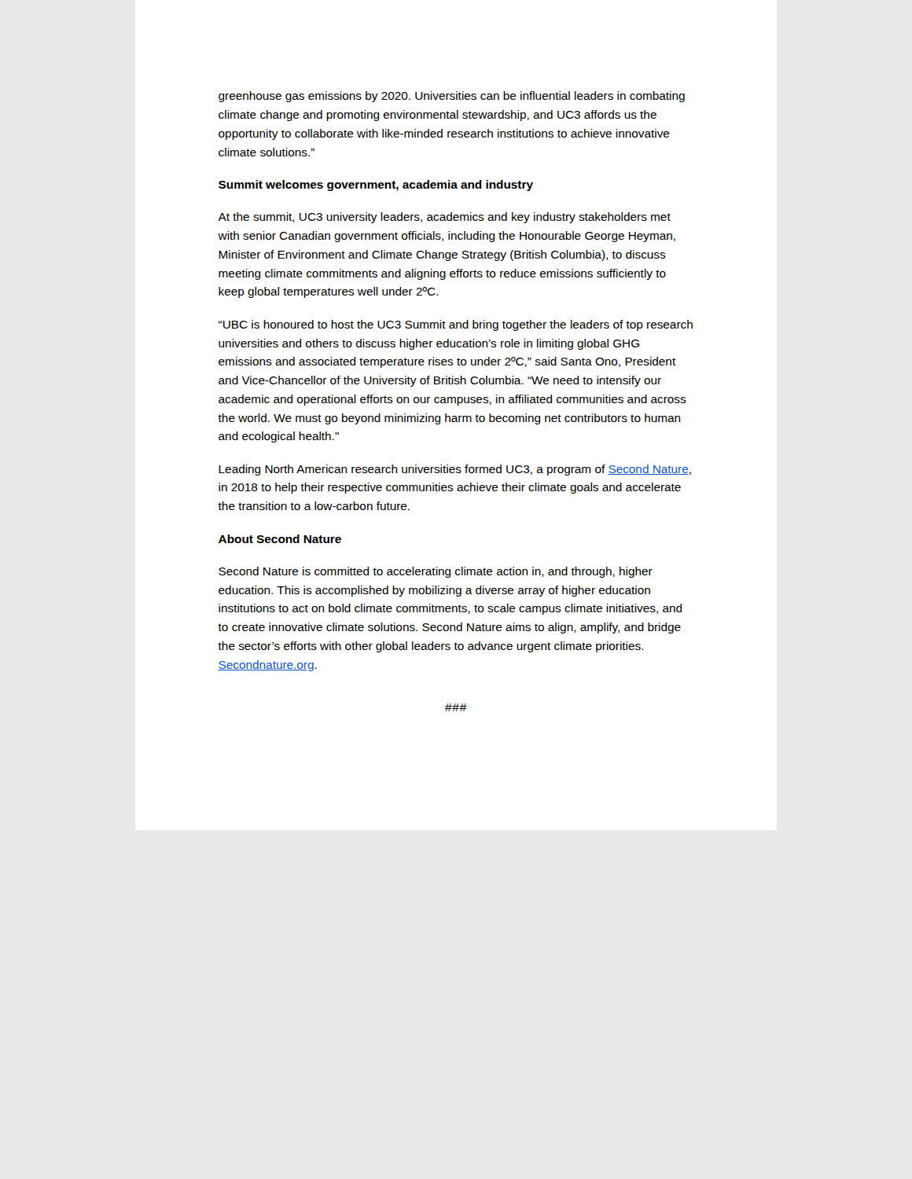greenhouse gas emissions by 2020. Universities can be influential leaders in combating climate change and promoting environmental stewardship, and UC3 affords us the opportunity to collaborate with like-minded research institutions to achieve innovative climate solutions.”
Summit welcomes government, academia and industry
At the summit, UC3 university leaders, academics and key industry stakeholders met with senior Canadian government officials, including the Honourable George Heyman, Minister of Environment and Climate Change Strategy (British Columbia), to discuss meeting climate commitments and aligning efforts to reduce emissions sufficiently to keep global temperatures well under 2ºC.
“UBC is honoured to host the UC3 Summit and bring together the leaders of top research universities and others to discuss higher education’s role in limiting global GHG emissions and associated temperature rises to under 2ºC,” said Santa Ono, President and Vice-Chancellor of the University of British Columbia. “We need to intensify our academic and operational efforts on our campuses, in affiliated communities and across the world. We must go beyond minimizing harm to becoming net contributors to human and ecological health."
Leading North American research universities formed UC3, a program of Second Nature, in 2018 to help their respective communities achieve their climate goals and accelerate the transition to a low-carbon future.
About Second Nature
Second Nature is committed to accelerating climate action in, and through, higher education. This is accomplished by mobilizing a diverse array of higher education institutions to act on bold climate commitments, to scale campus climate initiatives, and to create innovative climate solutions. Second Nature aims to align, amplify, and bridge the sector’s efforts with other global leaders to advance urgent climate priorities. Secondnature.org.
###